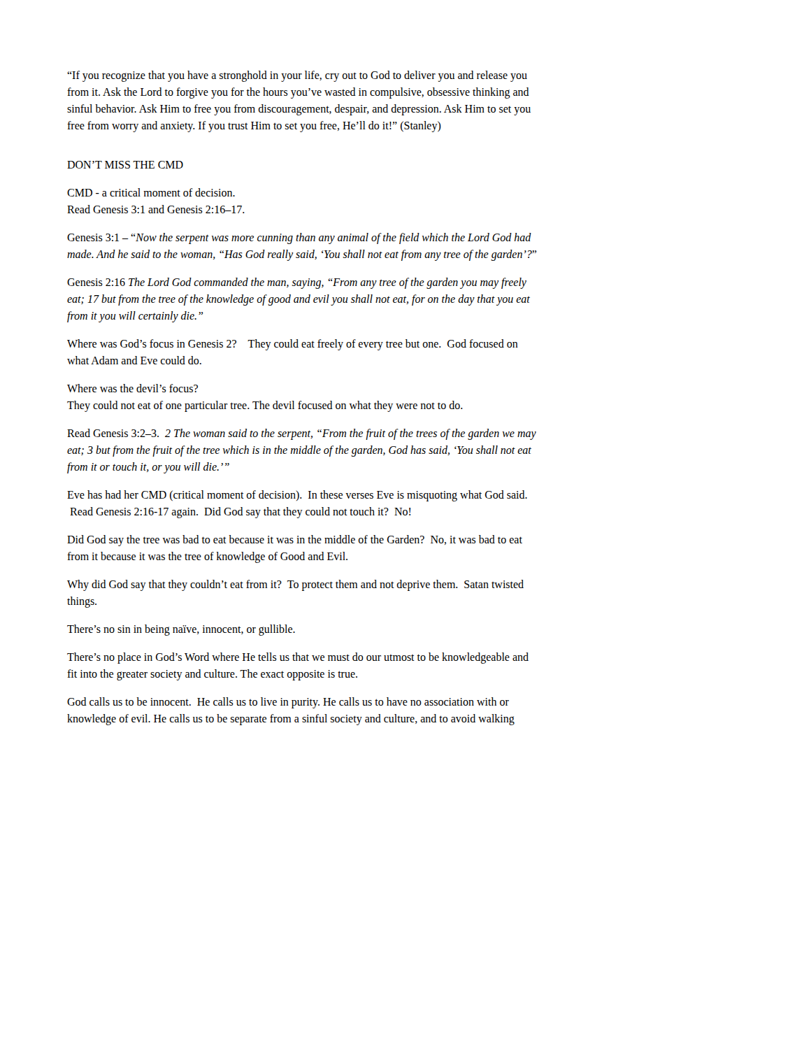“If you recognize that you have a stronghold in your life, cry out to God to deliver you and release you from it. Ask the Lord to forgive you for the hours you’ve wasted in compulsive, obsessive thinking and sinful behavior. Ask Him to free you from discouragement, despair, and depression. Ask Him to set you free from worry and anxiety. If you trust Him to set you free, He’ll do it!” (Stanley)
DON’T MISS THE CMD
CMD - a critical moment of decision.
Read Genesis 3:1 and Genesis 2:16–17.
Genesis 3:1 – “Now the serpent was more cunning than any animal of the field which the Lord God had made. And he said to the woman, “Has God really said, ‘You shall not eat from any tree of the garden’?”
Genesis 2:16 The Lord God commanded the man, saying, “From any tree of the garden you may freely eat; 17 but from the tree of the knowledge of good and evil you shall not eat, for on the day that you eat from it you will certainly die.”
Where was God’s focus in Genesis 2? They could eat freely of every tree but one. God focused on what Adam and Eve could do.
Where was the devil’s focus?
They could not eat of one particular tree. The devil focused on what they were not to do.
Read Genesis 3:2–3. 2 The woman said to the serpent, “From the fruit of the trees of the garden we may eat; 3 but from the fruit of the tree which is in the middle of the garden, God has said, ‘You shall not eat from it or touch it, or you will die.’”
Eve has had her CMD (critical moment of decision). In these verses Eve is misquoting what God said. Read Genesis 2:16-17 again. Did God say that they could not touch it? No!
Did God say the tree was bad to eat because it was in the middle of the Garden? No, it was bad to eat from it because it was the tree of knowledge of Good and Evil.
Why did God say that they couldn’t eat from it? To protect them and not deprive them. Satan twisted things.
There’s no sin in being naïve, innocent, or gullible.
There’s no place in God’s Word where He tells us that we must do our utmost to be knowledgeable and fit into the greater society and culture. The exact opposite is true.
God calls us to be innocent. He calls us to live in purity. He calls us to have no association with or knowledge of evil. He calls us to be separate from a sinful society and culture, and to avoid walking